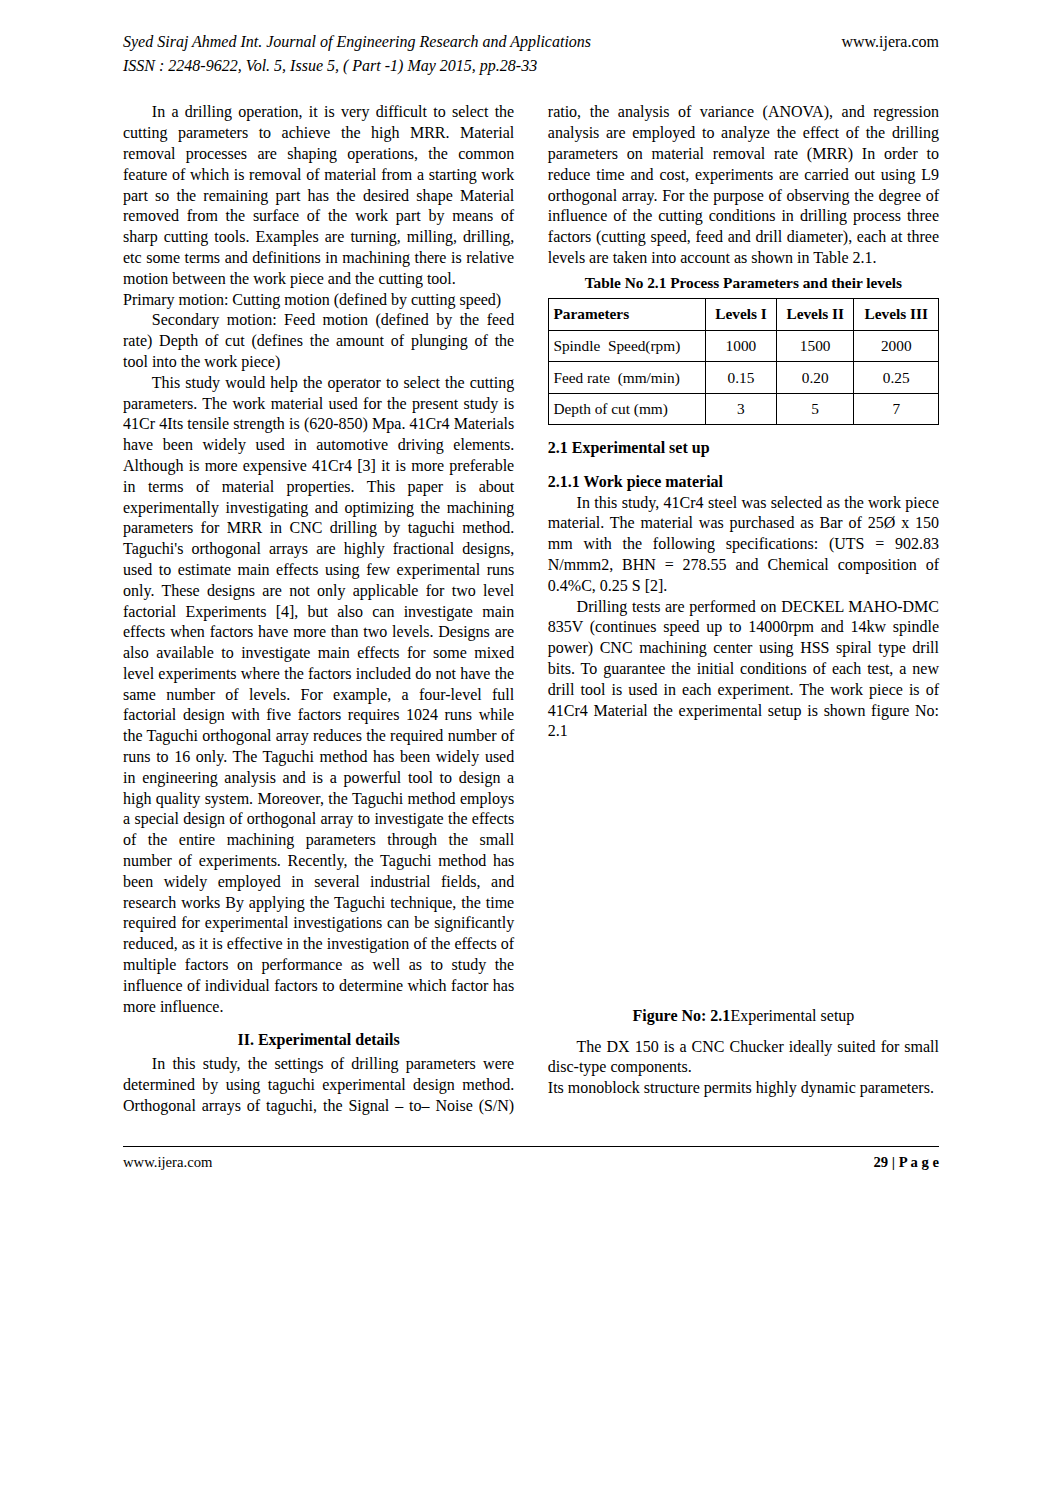www.ijera.com Syed Siraj Ahmed Int. Journal of Engineering Research and Applications
ISSN : 2248-9622, Vol. 5, Issue 5, ( Part -1) May 2015, pp.28-33
In a drilling operation, it is very difficult to select the cutting parameters to achieve the high MRR. Material removal processes are shaping operations, the common feature of which is removal of material from a starting work part so the remaining part has the desired shape Material removed from the surface of the work part by means of sharp cutting tools. Examples are turning, milling, drilling, etc some terms and definitions in machining there is relative motion between the work piece and the cutting tool.
Primary motion: Cutting motion (defined by cutting speed)
Secondary motion: Feed motion (defined by the feed rate) Depth of cut (defines the amount of plunging of the tool into the work piece)
This study would help the operator to select the cutting parameters. The work material used for the present study is 41Cr 4Its tensile strength is (620-850) Mpa. 41Cr4 Materials have been widely used in automotive driving elements. Although is more expensive 41Cr4 [3] it is more preferable in terms of material properties. This paper is about experimentally investigating and optimizing the machining parameters for MRR in CNC drilling by taguchi method. Taguchi's orthogonal arrays are highly fractional designs, used to estimate main effects using few experimental runs only. These designs are not only applicable for two level factorial Experiments [4], but also can investigate main effects when factors have more than two levels. Designs are also available to investigate main effects for some mixed level experiments where the factors included do not have the same number of levels. For example, a four-level full factorial design with five factors requires 1024 runs while the Taguchi orthogonal array reduces the required number of runs to 16 only. The Taguchi method has been widely used in engineering analysis and is a powerful tool to design a high quality system. Moreover, the Taguchi method employs a special design of orthogonal array to investigate the effects of the entire machining parameters through the small number of experiments. Recently, the Taguchi method has been widely employed in several industrial fields, and research works By applying the Taguchi technique, the time required for experimental investigations can be significantly reduced, as it is effective in the investigation of the effects of multiple factors on performance as well as to study the influence of individual factors to determine which factor has more influence.
II. Experimental details
In this study, the settings of drilling parameters were determined by using taguchi experimental design method. Orthogonal arrays of taguchi, the Signal – to– Noise (S/N) ratio, the analysis of variance (ANOVA), and regression analysis are employed to analyze the effect of the drilling parameters on material removal rate (MRR) In order to reduce time and cost, experiments are carried out using L9 orthogonal array. For the purpose of observing the degree of influence of the cutting conditions in drilling process three factors (cutting speed, feed and drill diameter), each at three levels are taken into account as shown in Table 2.1.
Table No 2.1 Process Parameters and their levels
| Parameters | Levels I | Levels II | Levels III |
| --- | --- | --- | --- |
| Spindle Speed(rpm) | 1000 | 1500 | 2000 |
| Feed rate (mm/min) | 0.15 | 0.20 | 0.25 |
| Depth of cut (mm) | 3 | 5 | 7 |
2.1 Experimental set up
2.1.1 Work piece material
In this study, 41Cr4 steel was selected as the work piece material. The material was purchased as Bar of 25Ø x 150 mm with the following specifications: (UTS = 902.83 N/mmm2, BHN = 278.55 and Chemical composition of 0.4%C, 0.25 S [2].
Drilling tests are performed on DECKEL MAHO-DMC 835V (continues speed up to 14000rpm and 14kw spindle power) CNC machining center using HSS spiral type drill bits. To guarantee the initial conditions of each test, a new drill tool is used in each experiment. The work piece is of 41Cr4 Material the experimental setup is shown figure No: 2.1
Figure No: 2.1Experimental setup
The DX 150 is a CNC Chucker ideally suited for small disc-type components.
Its monoblock structure permits highly dynamic parameters.
www.ijera.com 29 | P a g e